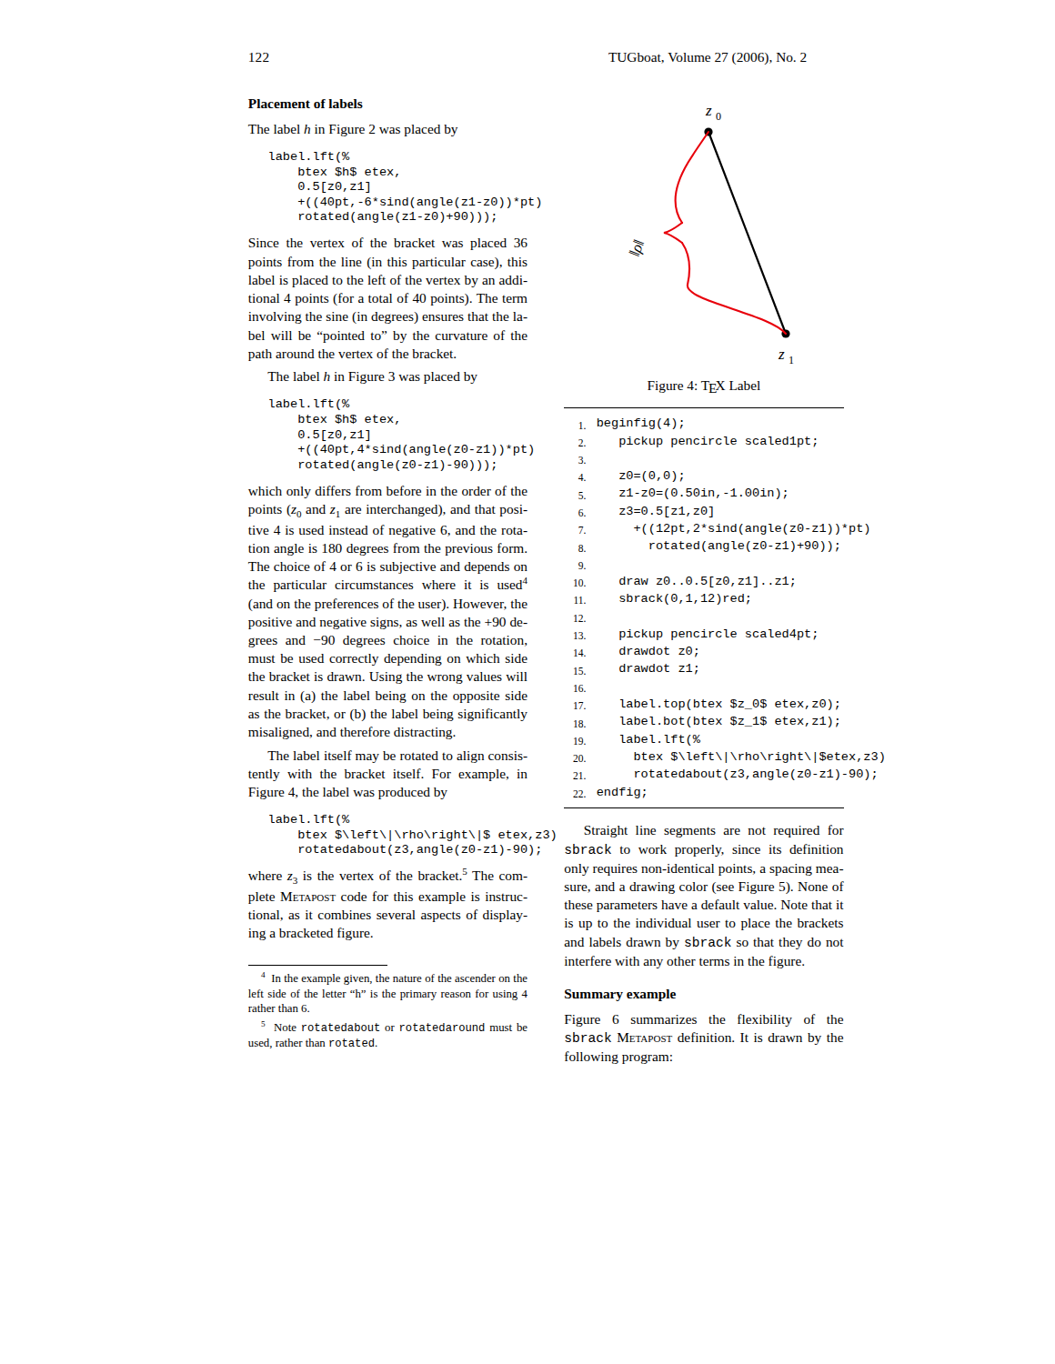122 TUGboat, Volume 27 (2006), No. 2
Placement of labels
The label h in Figure 2 was placed by
label.lft(%
    btex $h$ etex,
    0.5[z0,z1]
    +((40pt,-6*sind(angle(z1-z0))*pt)
    rotated(angle(z1-z0)+90)));
Since the vertex of the bracket was placed 36 points from the line (in this particular case), this label is placed to the left of the vertex by an additional 4 points (for a total of 40 points). The term involving the sine (in degrees) ensures that the label will be “pointed to” by the curvature of the path around the vertex of the bracket.
The label h in Figure 3 was placed by
label.lft(%
    btex $h$ etex,
    0.5[z0,z1]
    +((40pt,4*sind(angle(z0-z1))*pt)
    rotated(angle(z0-z1)-90)));
which only differs from before in the order of the points (z0 and z1 are interchanged), and that positive 4 is used instead of negative 6, and the rotation angle is 180 degrees from the previous form. The choice of 4 or 6 is subjective and depends on the particular circumstances where it is used4 (and on the preferences of the user). However, the positive and negative signs, as well as the +90 degrees and −90 degrees choice in the rotation, must be used correctly depending on which side the bracket is drawn. Using the wrong values will result in (a) the label being on the opposite side as the bracket, or (b) the label being significantly misaligned, and therefore distracting.
The label itself may be rotated to align consistently with the bracket itself. For example, in Figure 4, the label was produced by
label.lft(%
    btex $\left\|\rho\right\|$ etex,z3)
    rotatedabout(z3,angle(z0-z1)-90);
where z3 is the vertex of the bracket.5 The complete Metapost code for this example is instructional, as it combines several aspects of displaying a bracketed figure.
4 In the example given, the nature of the ascender on the left side of the letter “h” is the primary reason for using 4 rather than 6.
5 Note rotatedabout or rotatedaround must be used, rather than rotated.
z 0 z 1 ‖ρ‖
Figure 4: TEX Label
beginfig(4);
pickup pencircle scaled1pt;
z0=(0,0);
z1-z0=(0.50in,-1.00in);
z3=0.5[z1,z0]
+((12pt,2*sind(angle(z0-z1))*pt)
rotated(angle(z0-z1)+90));
draw z0..0.5[z0,z1]..z1;
sbrack(0,1,12)red;
pickup pencircle scaled4pt;
drawdot z0;
drawdot z1;
label.top(btex $z_0$ etex,z0);
label.bot(btex $z_1$ etex,z1);
label.lft(%
btex $\left\|\rho\right\|$etex,z3)
rotatedabout(z3,angle(z0-z1)-90);
endfig;
Straight line segments are not required for sbrack to work properly, since its definition only requires non-identical points, a spacing measure, and a drawing color (see Figure 5). None of these parameters have a default value. Note that it is up to the individual user to place the brackets and labels drawn by sbrack so that they do not interfere with any other terms in the figure.
Summary example
Figure 6 summarizes the flexibility of the sbrack Metapost definition. It is drawn by the following program: